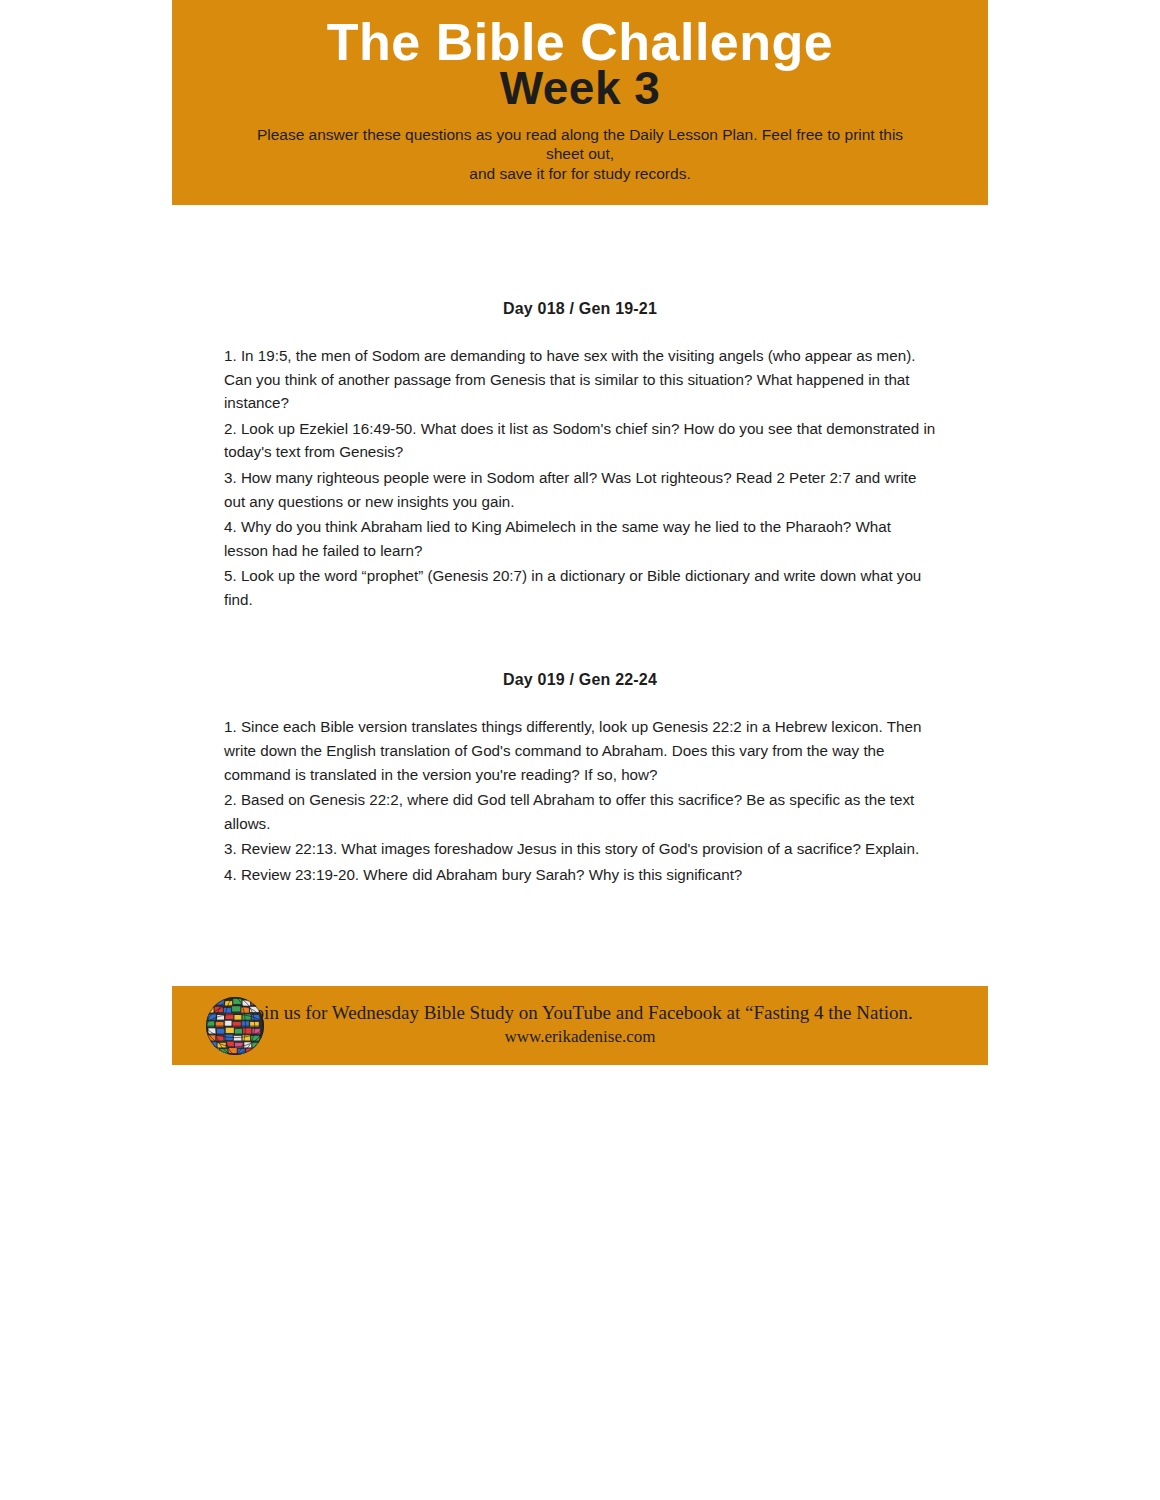The Bible Challenge
Week 3
Please answer these questions as you read along the Daily Lesson Plan. Feel free to print this sheet out,
and save it for for study records.
Day 018 / Gen 19-21
1. In 19:5, the men of Sodom are demanding to have sex with the visiting angels (who appear as men). Can you think of another passage from Genesis that is similar to this situation? What happened in that instance?
2. Look up Ezekiel 16:49-50. What does it list as Sodom's chief sin? How do you see that demonstrated in today's text from Genesis?
3. How many righteous people were in Sodom after all? Was Lot righteous? Read 2 Peter 2:7 and write out any questions or new insights you gain.
4. Why do you think Abraham lied to King Abimelech in the same way he lied to the Pharaoh? What lesson had he failed to learn?
5. Look up the word “prophet” (Genesis 20:7) in a dictionary or Bible dictionary and write down what you find.
Day 019 / Gen 22-24
1. Since each Bible version translates things differently, look up Genesis 22:2 in a Hebrew lexicon. Then write down the English translation of God's command to Abraham. Does this vary from the way the command is translated in the version you're reading? If so, how?
2. Based on Genesis 22:2, where did God tell Abraham to offer this sacrifice? Be as specific as the text allows.
3. Review 22:13. What images foreshadow Jesus in this story of God's provision of a sacrifice? Explain.
4. Review 23:19-20. Where did Abraham bury Sarah? Why is this significant?
Join us for Wednesday Bible Study on YouTube and Facebook at “Fasting 4 the Nation. www.erikadenise.com